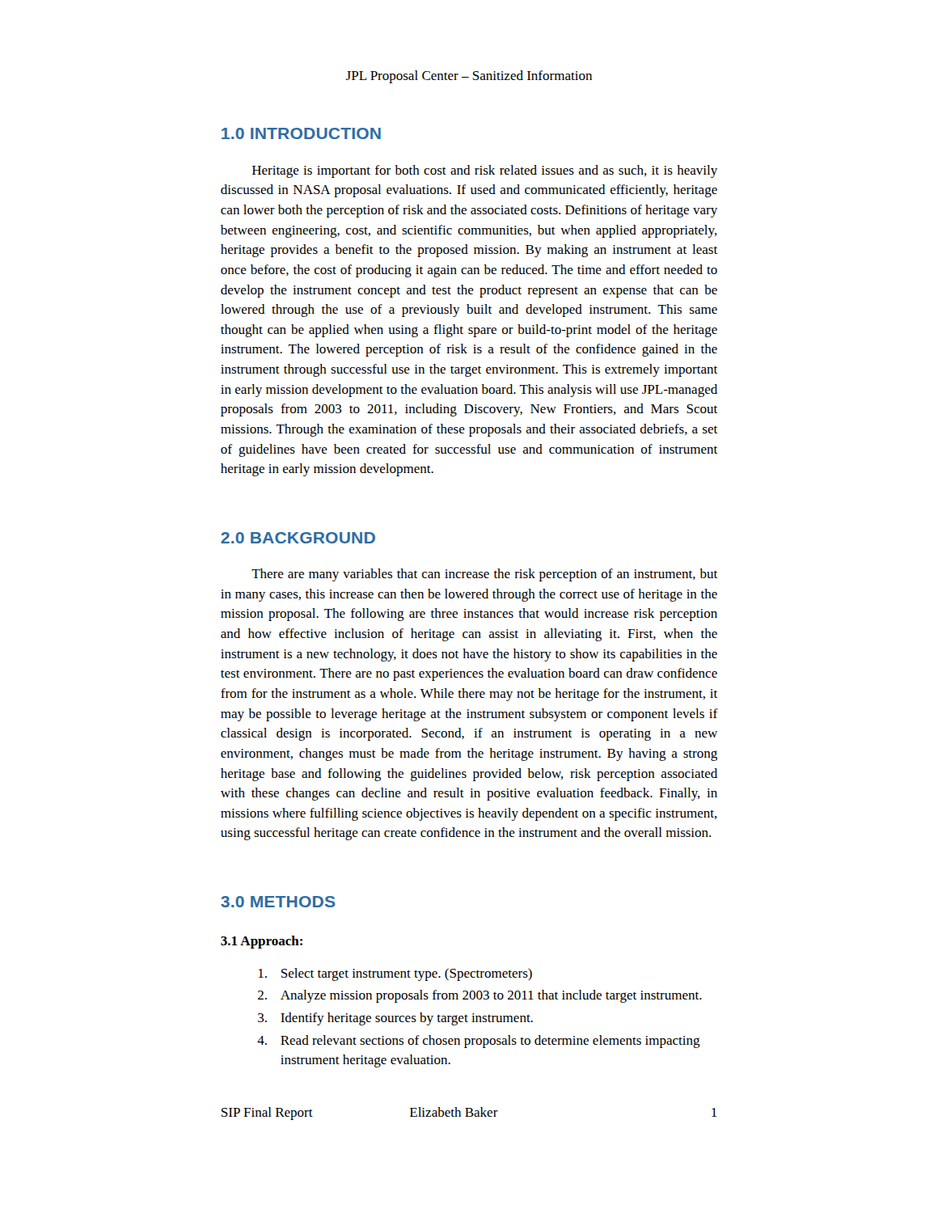JPL Proposal Center – Sanitized Information
1.0 INTRODUCTION
Heritage is important for both cost and risk related issues and as such, it is heavily discussed in NASA proposal evaluations. If used and communicated efficiently, heritage can lower both the perception of risk and the associated costs. Definitions of heritage vary between engineering, cost, and scientific communities, but when applied appropriately, heritage provides a benefit to the proposed mission. By making an instrument at least once before, the cost of producing it again can be reduced. The time and effort needed to develop the instrument concept and test the product represent an expense that can be lowered through the use of a previously built and developed instrument. This same thought can be applied when using a flight spare or build-to-print model of the heritage instrument. The lowered perception of risk is a result of the confidence gained in the instrument through successful use in the target environment. This is extremely important in early mission development to the evaluation board. This analysis will use JPL-managed proposals from 2003 to 2011, including Discovery, New Frontiers, and Mars Scout missions. Through the examination of these proposals and their associated debriefs, a set of guidelines have been created for successful use and communication of instrument heritage in early mission development.
2.0 BACKGROUND
There are many variables that can increase the risk perception of an instrument, but in many cases, this increase can then be lowered through the correct use of heritage in the mission proposal. The following are three instances that would increase risk perception and how effective inclusion of heritage can assist in alleviating it. First, when the instrument is a new technology, it does not have the history to show its capabilities in the test environment. There are no past experiences the evaluation board can draw confidence from for the instrument as a whole. While there may not be heritage for the instrument, it may be possible to leverage heritage at the instrument subsystem or component levels if classical design is incorporated. Second, if an instrument is operating in a new environment, changes must be made from the heritage instrument. By having a strong heritage base and following the guidelines provided below, risk perception associated with these changes can decline and result in positive evaluation feedback. Finally, in missions where fulfilling science objectives is heavily dependent on a specific instrument, using successful heritage can create confidence in the instrument and the overall mission.
3.0 METHODS
3.1 Approach:
Select target instrument type. (Spectrometers)
Analyze mission proposals from 2003 to 2011 that include target instrument.
Identify heritage sources by target instrument.
Read relevant sections of chosen proposals to determine elements impacting instrument heritage evaluation.
SIP Final Report
Elizabeth Baker
1